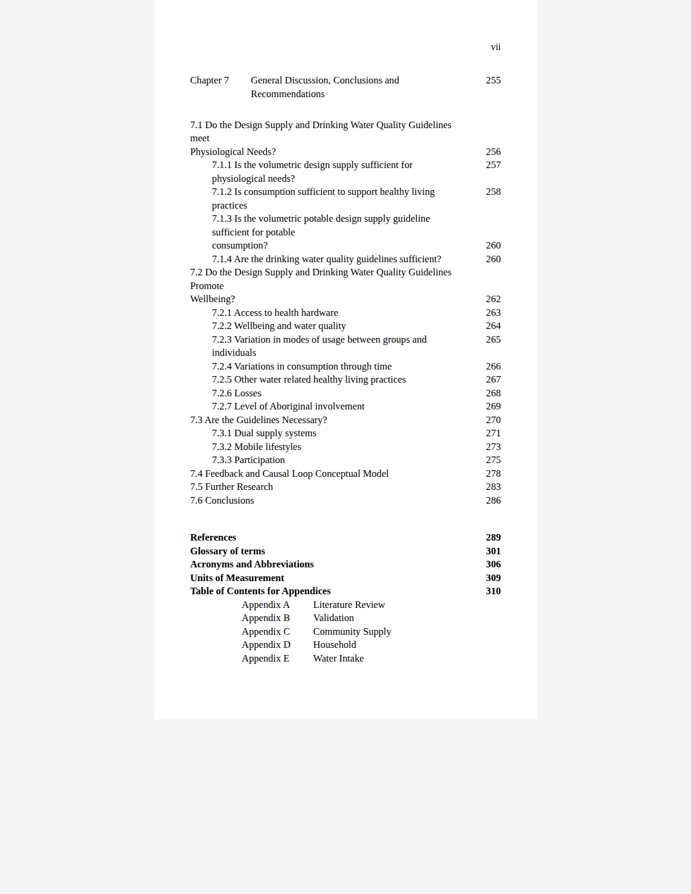vii
Chapter 7 General Discussion, Conclusions and Recommendations
255
7.1 Do the Design Supply and Drinking Water Quality Guidelines meet
Physiological Needs?
256
7.1.1 Is the volumetric design supply sufficient for physiological needs?
257
7.1.2 Is consumption sufficient to support healthy living practices
258
7.1.3 Is the volumetric potable design supply guideline sufficient for potable
consumption?
260
7.1.4 Are the drinking water quality guidelines sufficient?
260
7.2 Do the Design Supply and Drinking Water Quality Guidelines Promote
Wellbeing?
262
7.2.1 Access to health hardware
263
7.2.2 Wellbeing and water quality
264
7.2.3 Variation in modes of usage between groups and individuals
265
7.2.4 Variations in consumption through time
266
7.2.5 Other water related healthy living practices
267
7.2.6 Losses
268
7.2.7 Level of Aboriginal involvement
269
7.3 Are the Guidelines Necessary?
270
7.3.1 Dual supply systems
271
7.3.2 Mobile lifestyles
273
7.3.3 Participation
275
7.4 Feedback and Causal Loop Conceptual Model
278
7.5 Further Research
283
7.6 Conclusions
286
References
289
Glossary of terms
301
Acronyms and Abbreviations
306
Units of Measurement
309
Table of Contents for Appendices
310
Appendix A Literature Review
Appendix B Validation
Appendix C Community Supply
Appendix D Household
Appendix E Water Intake